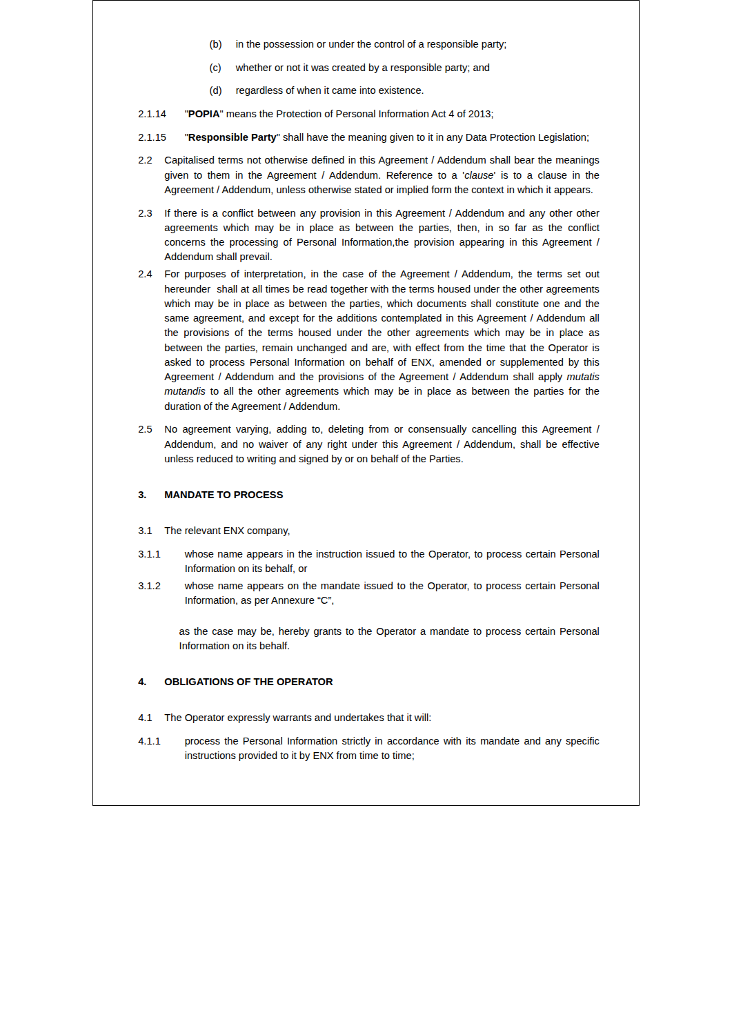(b)
in the possession or under the control of a responsible party;
(c)
whether or not it was created by a responsible party; and
(d)
regardless of when it came into existence.
2.1.14
"POPIA" means the Protection of Personal Information Act 4 of 2013;
2.1.15
"Responsible Party" shall have the meaning given to it in any Data Protection Legislation;
2.2
Capitalised terms not otherwise defined in this Agreement / Addendum shall bear the meanings given to them in the Agreement / Addendum. Reference to a 'clause' is to a clause in the Agreement / Addendum, unless otherwise stated or implied form the context in which it appears.
2.3
If there is a conflict between any provision in this Agreement / Addendum and any other other agreements which may be in place as between the parties, then, in so far as the conflict concerns the processing of Personal Information,the provision appearing in this Agreement / Addendum shall prevail.
2.4
For purposes of interpretation, in the case of the Agreement / Addendum, the terms set out hereunder shall at all times be read together with the terms housed under the other agreements which may be in place as between the parties, which documents shall constitute one and the same agreement, and except for the additions contemplated in this Agreement / Addendum all the provisions of the terms housed under the other agreements which may be in place as between the parties, remain unchanged and are, with effect from the time that the Operator is asked to process Personal Information on behalf of ENX, amended or supplemented by this Agreement / Addendum and the provisions of the Agreement / Addendum shall apply mutatis mutandis to all the other agreements which may be in place as between the parties for the duration of the Agreement / Addendum.
2.5
No agreement varying, adding to, deleting from or consensually cancelling this Agreement / Addendum, and no waiver of any right under this Agreement / Addendum, shall be effective unless reduced to writing and signed by or on behalf of the Parties.
3.
MANDATE TO PROCESS
3.1
The relevant ENX company,
3.1.1
whose name appears in the instruction issued to the Operator, to process certain Personal Information on its behalf, or
3.1.2
whose name appears on the mandate issued to the Operator, to process certain Personal Information, as per Annexure “C”,
as the case may be, hereby grants to the Operator a mandate to process certain Personal Information on its behalf.
4.
OBLIGATIONS OF THE OPERATOR
4.1
The Operator expressly warrants and undertakes that it will:
4.1.1
process the Personal Information strictly in accordance with its mandate and any specific instructions provided to it by ENX from time to time;